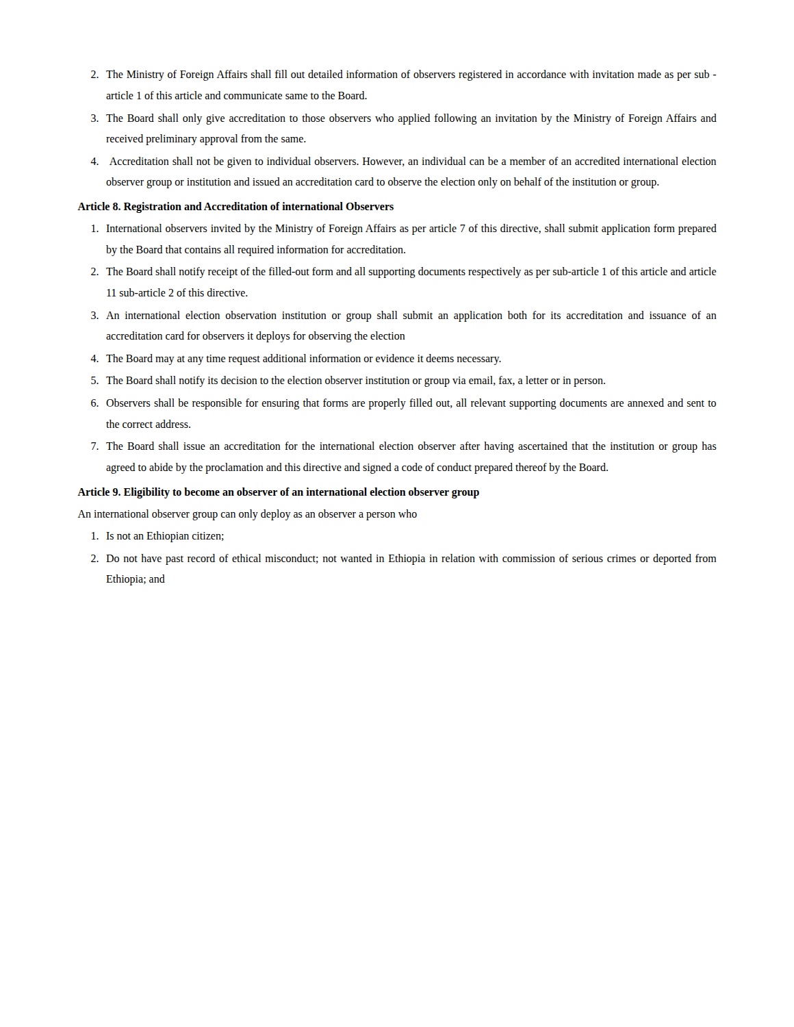The Ministry of Foreign Affairs shall fill out detailed information of observers registered in accordance with invitation made as per sub -article 1 of this article and communicate same to the Board.
The Board shall only give accreditation to those observers who applied following an invitation by the Ministry of Foreign Affairs and received preliminary approval from the same.
Accreditation shall not be given to individual observers. However, an individual can be a member of an accredited international election observer group or institution and issued an accreditation card to observe the election only on behalf of the institution or group.
Article 8. Registration and Accreditation of international Observers
International observers invited by the Ministry of Foreign Affairs as per article 7 of this directive, shall submit application form prepared by the Board that contains all required information for accreditation.
The Board shall notify receipt of the filled-out form and all supporting documents respectively as per sub-article 1 of this article and article 11 sub-article 2 of this directive.
An international election observation institution or group shall submit an application both for its accreditation and issuance of an accreditation card for observers it deploys for observing the election
The Board may at any time request additional information or evidence it deems necessary.
The Board shall notify its decision to the election observer institution or group via email, fax, a letter or in person.
Observers shall be responsible for ensuring that forms are properly filled out, all relevant supporting documents are annexed and sent to the correct address.
The Board shall issue an accreditation for the international election observer after having ascertained that the institution or group has agreed to abide by the proclamation and this directive and signed a code of conduct prepared thereof by the Board.
Article 9. Eligibility to become an observer of an international election observer group
An international observer group can only deploy as an observer a person who
Is not an Ethiopian citizen;
Do not have past record of ethical misconduct; not wanted in Ethiopia in relation with commission of serious crimes or deported from Ethiopia; and